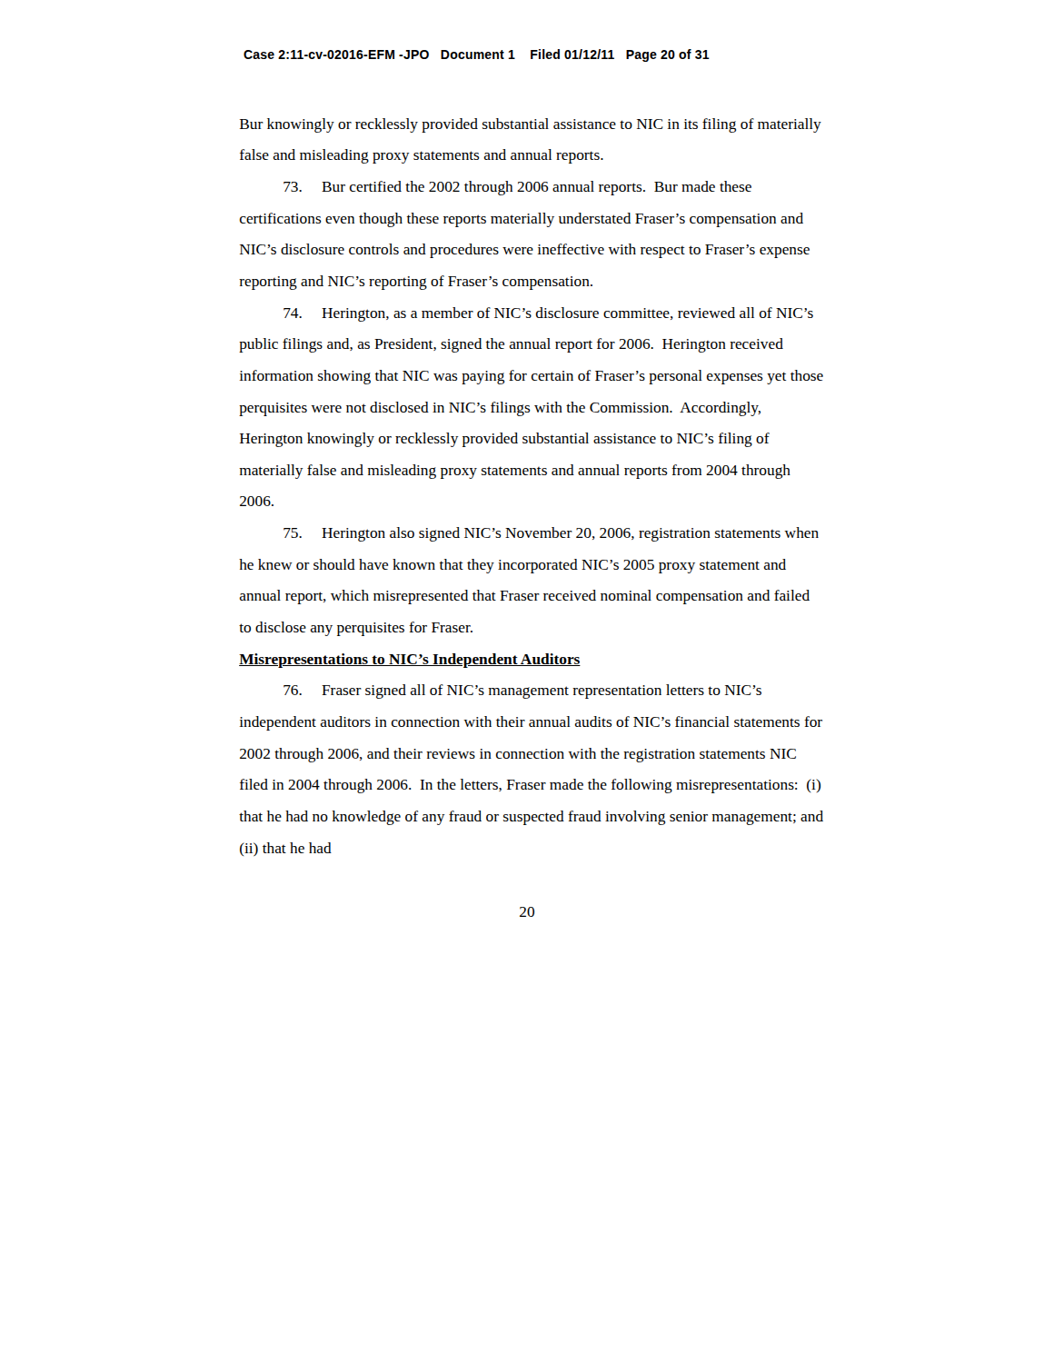Case 2:11-cv-02016-EFM -JPO Document 1 Filed 01/12/11 Page 20 of 31
Bur knowingly or recklessly provided substantial assistance to NIC in its filing of materially false and misleading proxy statements and annual reports.
73. Bur certified the 2002 through 2006 annual reports. Bur made these certifications even though these reports materially understated Fraser’s compensation and NIC’s disclosure controls and procedures were ineffective with respect to Fraser’s expense reporting and NIC’s reporting of Fraser’s compensation.
74. Herington, as a member of NIC’s disclosure committee, reviewed all of NIC’s public filings and, as President, signed the annual report for 2006. Herington received information showing that NIC was paying for certain of Fraser’s personal expenses yet those perquisites were not disclosed in NIC’s filings with the Commission. Accordingly, Herington knowingly or recklessly provided substantial assistance to NIC’s filing of materially false and misleading proxy statements and annual reports from 2004 through 2006.
75. Herington also signed NIC’s November 20, 2006, registration statements when he knew or should have known that they incorporated NIC’s 2005 proxy statement and annual report, which misrepresented that Fraser received nominal compensation and failed to disclose any perquisites for Fraser.
Misrepresentations to NIC’s Independent Auditors
76. Fraser signed all of NIC’s management representation letters to NIC’s independent auditors in connection with their annual audits of NIC’s financial statements for 2002 through 2006, and their reviews in connection with the registration statements NIC filed in 2004 through 2006. In the letters, Fraser made the following misrepresentations: (i) that he had no knowledge of any fraud or suspected fraud involving senior management; and (ii) that he had
20